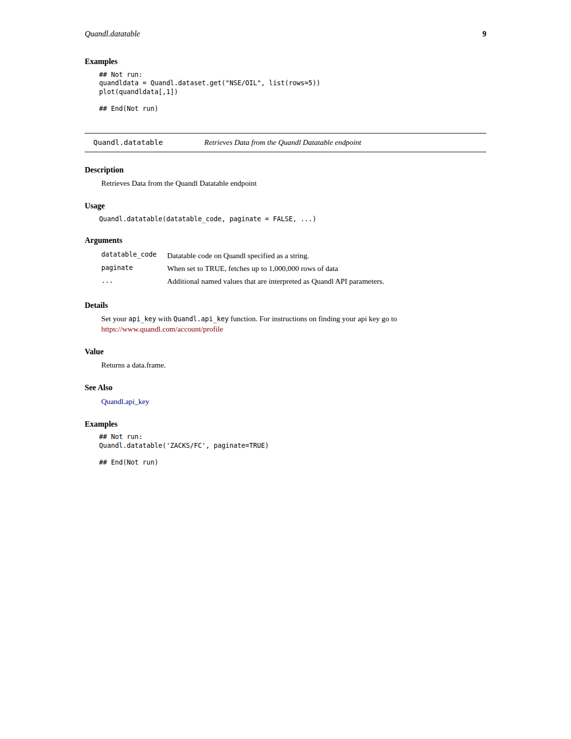Quandl.datatable 9
Examples
## Not run:
quandldata = Quandl.dataset.get("NSE/OIL", list(rows=5))
plot(quandldata[,1])

## End(Not run)
Quandl.datatable Retrieves Data from the Quandl Datatable endpoint
Description
Retrieves Data from the Quandl Datatable endpoint
Usage
Quandl.datatable(datatable_code, paginate = FALSE, ...)
Arguments
| datatable_code | Datatable code on Quandl specified as a string. |
| paginate | When set to TRUE, fetches up to 1,000,000 rows of data |
| ... | Additional named values that are interpreted as Quandl API parameters. |
Details
Set your api_key with Quandl.api_key function. For instructions on finding your api key go to https://www.quandl.com/account/profile
Value
Returns a data.frame.
See Also
Quandl.api_key
Examples
## Not run:
Quandl.datatable('ZACKS/FC', paginate=TRUE)

## End(Not run)